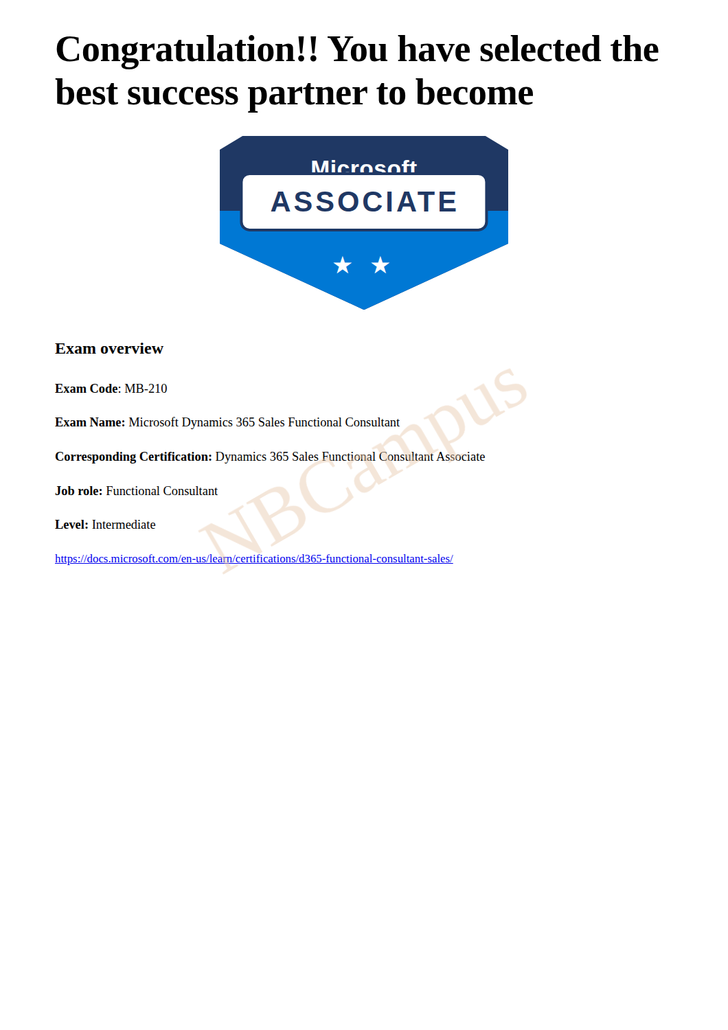NBCampus
Congratulation!! You have selected the best success partner to become
Microsoft
CERTIFIED
★ ★
ASSOCIATE
Exam overview
Exam Code: MB-210
Exam Name: Microsoft Dynamics 365 Sales Functional Consultant
Corresponding Certification: Dynamics 365 Sales Functional Consultant Associate
Job role: Functional Consultant
Level: Intermediate
https://docs.microsoft.com/en-us/learn/certifications/d365-functional-consultant-sales/